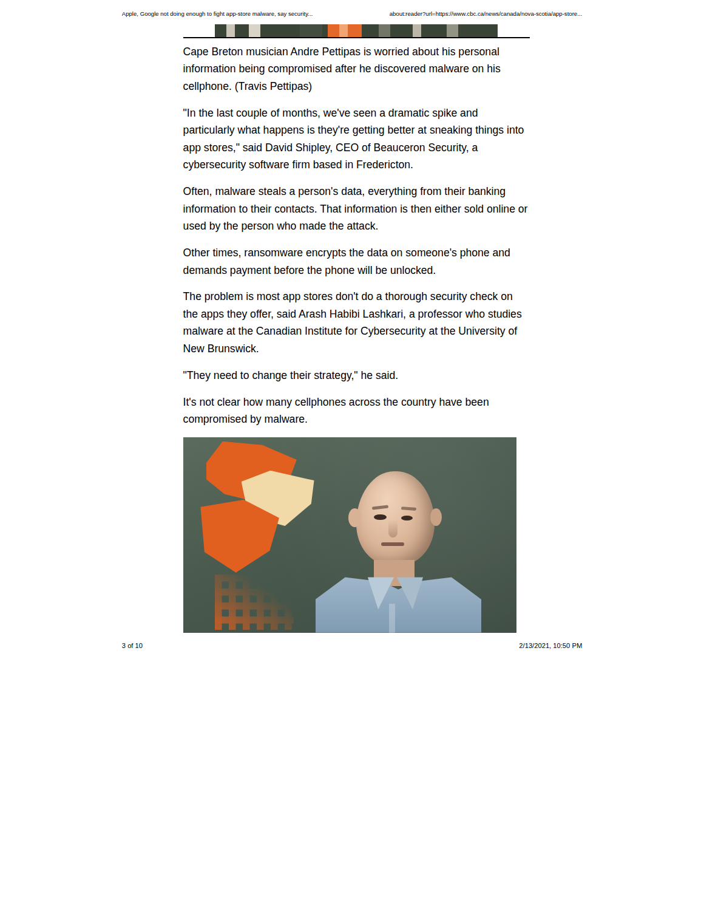Apple, Google not doing enough to fight app-store malware, say security...
about:reader?url=https://www.cbc.ca/news/canada/nova-scotia/app-store...
Cape Breton musician Andre Pettipas is worried about his personal information being compromised after he discovered malware on his cellphone. (Travis Pettipas)
"In the last couple of months, we've seen a dramatic spike and particularly what happens is they're getting better at sneaking things into app stores," said David Shipley, CEO of Beauceron Security, a cybersecurity software firm based in Fredericton.
Often, malware steals a person's data, everything from their banking information to their contacts. That information is then either sold online or used by the person who made the attack.
Other times, ransomware encrypts the data on someone's phone and demands payment before the phone will be unlocked.
The problem is most app stores don't do a thorough security check on the apps they offer, said Arash Habibi Lashkari, a professor who studies malware at the Canadian Institute for Cybersecurity at the University of New Brunswick.
"They need to change their strategy," he said.
It's not clear how many cellphones across the country have been compromised by malware.
3 of 10
2/13/2021, 10:50 PM